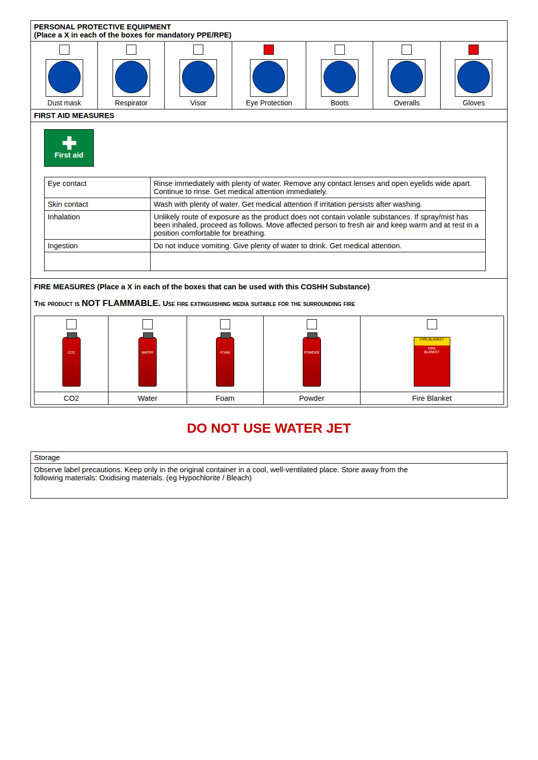| PERSONAL PROTECTIVE EQUIPMENT (Place a X in each of the boxes for mandatory PPE/RPE) |
| Dust mask | Respirator | Visor | Eye Protection | Boots | Overalls | Gloves |
| FIRST AID MEASURES |
| ✚ First aid / Eye contact / Rinse immediately with plenty of water. Remove any contact lenses and open eyelids wide apart. Continue to rinse. Get medical attention immediately. / / Skin contact / Wash with plenty of water. Get medical attention if irritation persists after washing. / / Inhalation / Unlikely route of exposure as the product does not contain volatile substances. If spray/mist has been inhaled, proceed as follows. Move affected person to fresh air and keep warm and at rest in a position comfortable for breathing. / / Ingestion / Do not induce vomiting. Give plenty of water to drink. Get medical attention. / |
| FIRE MEASURES (Place a X in each of the boxes that can be used with this COSHH Substance) The product is NOT FLAMMABLE. Use fire extinguishing media suitable for the surrounding fire / CO2 / WATER / FOAM / POWDER / FIRE BLANKET FIRE BLANKET / / CO2 / Water / Foam / Powder / Fire Blanket / |
DO NOT USE WATER JET
Storage
Observe label precautions. Keep only in the original container in a cool, well-ventilated place. Store away from the
following materials: Oxidising materials. (eg Hypochlorite / Bleach)